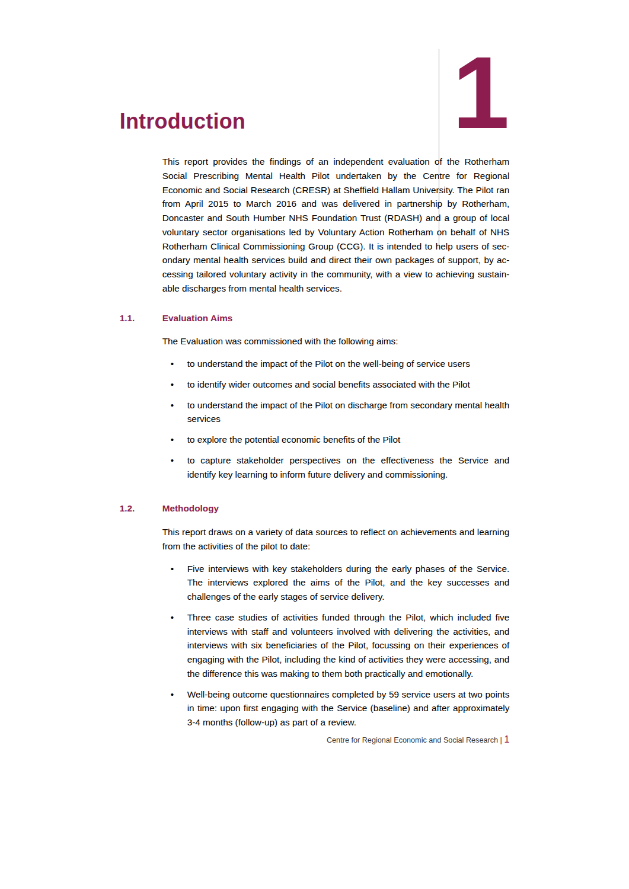1
Introduction
This report provides the findings of an independent evaluation of the Rotherham Social Prescribing Mental Health Pilot undertaken by the Centre for Regional Economic and Social Research (CRESR) at Sheffield Hallam University. The Pilot ran from April 2015 to March 2016 and was delivered in partnership by Rotherham, Doncaster and South Humber NHS Foundation Trust (RDASH) and a group of local voluntary sector organisations led by Voluntary Action Rotherham on behalf of NHS Rotherham Clinical Commissioning Group (CCG). It is intended to help users of secondary mental health services build and direct their own packages of support, by accessing tailored voluntary activity in the community, with a view to achieving sustainable discharges from mental health services.
1.1. Evaluation Aims
The Evaluation was commissioned with the following aims:
to understand the impact of the Pilot on the well-being of service users
to identify wider outcomes and social benefits associated with the Pilot
to understand the impact of the Pilot on discharge from secondary mental health services
to explore the potential economic benefits of the Pilot
to capture stakeholder perspectives on the effectiveness the Service and identify key learning to inform future delivery and commissioning.
1.2. Methodology
This report draws on a variety of data sources to reflect on achievements and learning from the activities of the pilot to date:
Five interviews with key stakeholders during the early phases of the Service. The interviews explored the aims of the Pilot, and the key successes and challenges of the early stages of service delivery.
Three case studies of activities funded through the Pilot, which included five interviews with staff and volunteers involved with delivering the activities, and interviews with six beneficiaries of the Pilot, focussing on their experiences of engaging with the Pilot, including the kind of activities they were accessing, and the difference this was making to them both practically and emotionally.
Well-being outcome questionnaires completed by 59 service users at two points in time: upon first engaging with the Service (baseline) and after approximately 3-4 months (follow-up) as part of a review.
Centre for Regional Economic and Social Research | 1